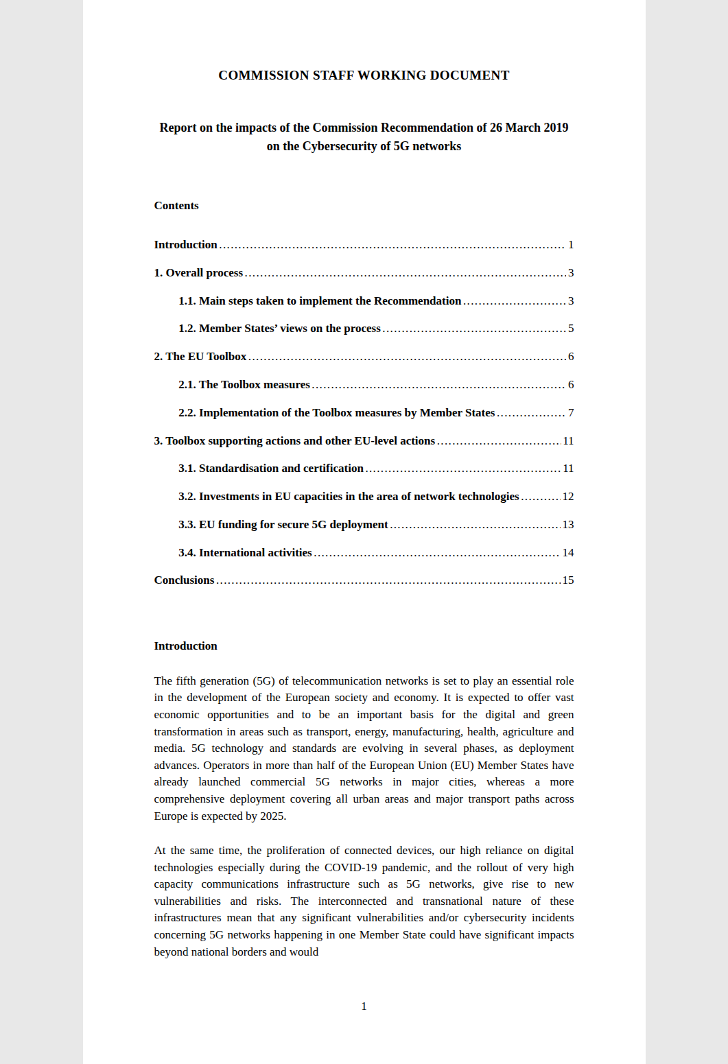Commission Staff Working Document
Report on the impacts of the Commission Recommendation of 26 March 2019
on the Cybersecurity of 5G networks
Contents
Introduction.................................................................................................................................. 1
1. Overall process.......................................................................................................................... 3
1.1. Main steps taken to implement the Recommendation............................................................ 3
1.2. Member States’ views on the process....................................................................................... 5
2. The EU Toolbox......................................................................................................................... 6
2.1. The Toolbox measures..................................................................................................... 6
2.2. Implementation of the Toolbox measures by Member States................................................ 7
3. Toolbox supporting actions and other EU-level actions............................................................ 11
3.1. Standardisation and certification......................................................................................... 11
3.2. Investments in EU capacities in the area of network technologies...................................... 12
3.3. EU funding for secure 5G deployment................................................................................ 13
3.4. International activities............................................................................................................ 14
Conclusions................................................................................................................................. 15
Introduction
The fifth generation (5G) of telecommunication networks is set to play an essential role in the development of the European society and economy. It is expected to offer vast economic opportunities and to be an important basis for the digital and green transformation in areas such as transport, energy, manufacturing, health, agriculture and media. 5G technology and standards are evolving in several phases, as deployment advances. Operators in more than half of the European Union (EU) Member States have already launched commercial 5G networks in major cities, whereas a more comprehensive deployment covering all urban areas and major transport paths across Europe is expected by 2025.
At the same time, the proliferation of connected devices, our high reliance on digital technologies especially during the COVID-19 pandemic, and the rollout of very high capacity communications infrastructure such as 5G networks, give rise to new vulnerabilities and risks. The interconnected and transnational nature of these infrastructures mean that any significant vulnerabilities and/or cybersecurity incidents concerning 5G networks happening in one Member State could have significant impacts beyond national borders and would
1